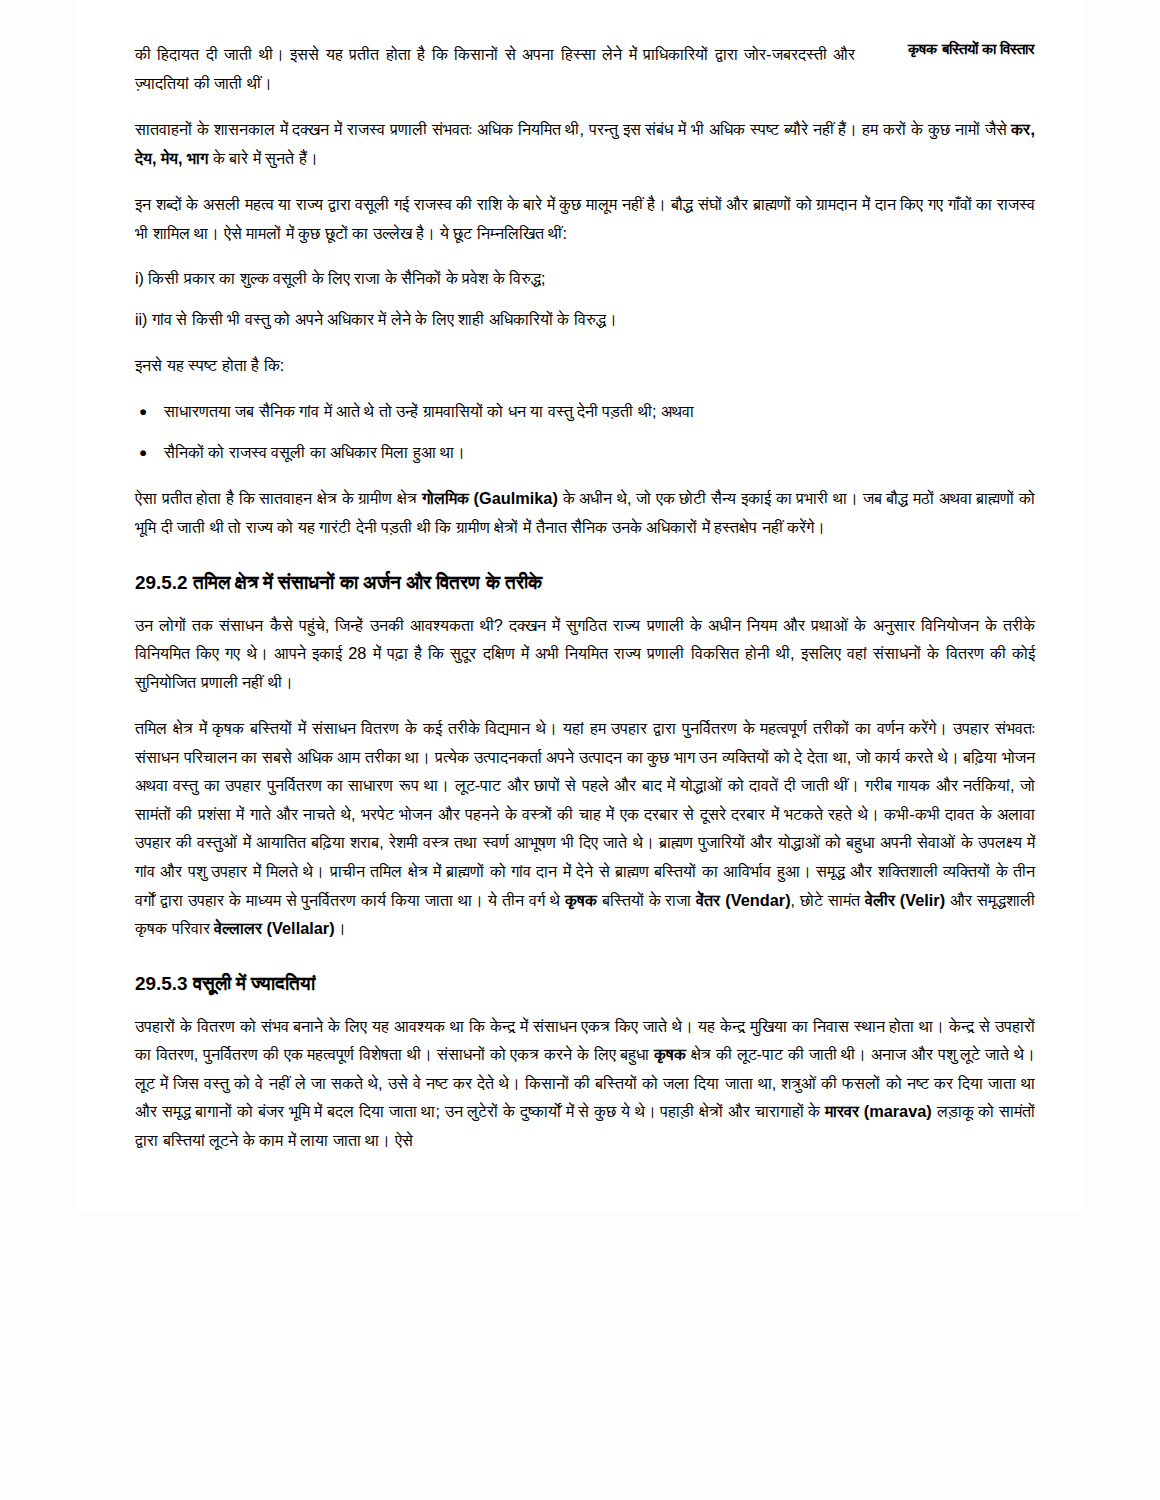कृषक बस्तियों का विस्तार
की हिदायत दी जाती थी। इससे यह प्रतीत होता है कि किसानों से अपना हिस्सा लेने में प्राधिकारियों द्वारा जोर-जबरदस्ती और ज़्यादतियां की जाती थीं।
सातवाहनों के शासनकाल में दक्खन में राजस्व प्रणाली संभवतः अधिक नियमित थी, परन्तु इस संबंध में भी अधिक स्पष्ट ब्यौरे नहीं हैं। हम करों के कुछ नामों जैसे कर, देय, मेय, भाग के बारे में सुनते हैं।
इन शब्दों के असली महत्व या राज्य द्वारा वसूली गई राजस्व की राशि के बारे में कुछ मालूम नहीं है। बौद्ध संघों और ब्राह्मणों को ग्रामदान में दान किए गए गाँवों का राजस्व भी शामिल था। ऐसे मामलों में कुछ छूटों का उल्लेख है। ये छूट निम्नलिखित थीं:
i) किसी प्रकार का शुल्क वसूली के लिए राजा के सैनिकों के प्रवेश के विरुद्ध;
ii) गांव से किसी भी वस्तु को अपने अधिकार में लेने के लिए शाही अधिकारियों के विरुद्ध।
इनसे यह स्पष्ट होता है कि:
साधारणतया जब सैनिक गांव में आते थे तो उन्हें ग्रामवासियों को धन या वस्तु देनी पड़ती थी; अथवा
सैनिकों को राजस्व वसूली का अधिकार मिला हुआ था।
ऐसा प्रतीत होता है कि सातवाहन क्षेत्र के ग्रामीण क्षेत्र गोलमिक (Gaulmika) के अधीन थे, जो एक छोटी सैन्य इकाई का प्रभारी था। जब बौद्ध मठों अथवा ब्राह्मणों को भूमि दी जाती थी तो राज्य को यह गारंटी देनी पड़ती थी कि ग्रामीण क्षेत्रों में तैनात सैनिक उनके अधिकारों में हस्तक्षेप नहीं करेंगे।
29.5.2 तमिल क्षेत्र में संसाधनों का अर्जन और वितरण के तरीके
उन लोगों तक संसाधन कैसे पहुंचे, जिन्हें उनकी आवश्यकता थी? दक्खन में सुगठित राज्य प्रणाली के अधीन नियम और प्रथाओं के अनुसार विनियोजन के तरीके विनियमित किए गए थे। आपने इकाई 28 में पढ़ा है कि सुदूर दक्षिण में अभी नियमित राज्य प्रणाली विकसित होनी थी, इसलिए वहां संसाधनों के वितरण की कोई सुनियोजित प्रणाली नहीं थी।
तमिल क्षेत्र में कृषक बस्तियों में संसाधन वितरण के कई तरीके विद्यमान थे। यहां हम उपहार द्वारा पुनर्वितरण के महत्वपूर्ण तरीकों का वर्णन करेंगे। उपहार संभवतः संसाधन परिचालन का सबसे अधिक आम तरीका था। प्रत्येक उत्पादनकर्ता अपने उत्पादन का कुछ भाग उन व्यक्तियों को दे देता था, जो कार्य करते थे। बढ़िया भोजन अथवा वस्तु का उपहार पुनर्वितरण का साधारण रूप था। लूट-पाट और छापों से पहले और बाद में योद्धाओं को दावतें दी जाती थीं। गरीब गायक और नर्तकियां, जो सामंतों की प्रशंसा में गाते और नाचते थे, भरपेट भोजन और पहनने के वस्त्रों की चाह में एक दरबार से दूसरे दरबार में भटकते रहते थे। कभी-कभी दावत के अलावा उपहार की वस्तुओं में आयातित बढ़िया शराब, रेशमी वस्त्र तथा स्वर्ण आभूषण भी दिए जाते थे। ब्राह्मण पुजारियों और योद्धाओं को बहुधा अपनी सेवाओं के उपलक्ष्य में गांव और पशु उपहार में मिलते थे। प्राचीन तमिल क्षेत्र में ब्राह्मणों को गांव दान में देने से ब्राह्मण बस्तियों का आविर्भाव हुआ। समृद्ध और शक्तिशाली व्यक्तियों के तीन वर्गों द्वारा उपहार के माध्यम से पुनर्वितरण कार्य किया जाता था। ये तीन वर्ग थे कृषक बस्तियों के राजा वेंतर (Vendar), छोटे सामंत वेलीर (Velir) और समृद्धशाली कृषक परिवार वेल्लालर (Vellalar)।
29.5.3 वसूली में ज्यादतियां
उपहारों के वितरण को संभव बनाने के लिए यह आवश्यक था कि केन्द्र में संसाधन एकत्र किए जाते थे। यह केन्द्र मुखिया का निवास स्थान होता था। केन्द्र से उपहारों का वितरण, पुनर्वितरण की एक महत्वपूर्ण विशेषता थी। संसाधनों को एकत्र करने के लिए बहुधा कृषक क्षेत्र की लूट-पाट की जाती थी। अनाज और पशु लूटे जाते थे। लूट में जिस वस्तु को वे नहीं ले जा सकते थे, उसे वे नष्ट कर देते थे। किसानों की बस्तियों को जला दिया जाता था, शत्रुओं की फसलों को नष्ट कर दिया जाता था और समृद्ध बागानों को बंजर भूमि में बदल दिया जाता था; उन लुटेरों के दुष्कार्यों में से कुछ ये थे। पहाड़ी क्षेत्रों और चारागाहों के मारवर (marava) लड़ाकू को सामंतों द्वारा बस्तियां लूटने के काम में लाया जाता था। ऐसे